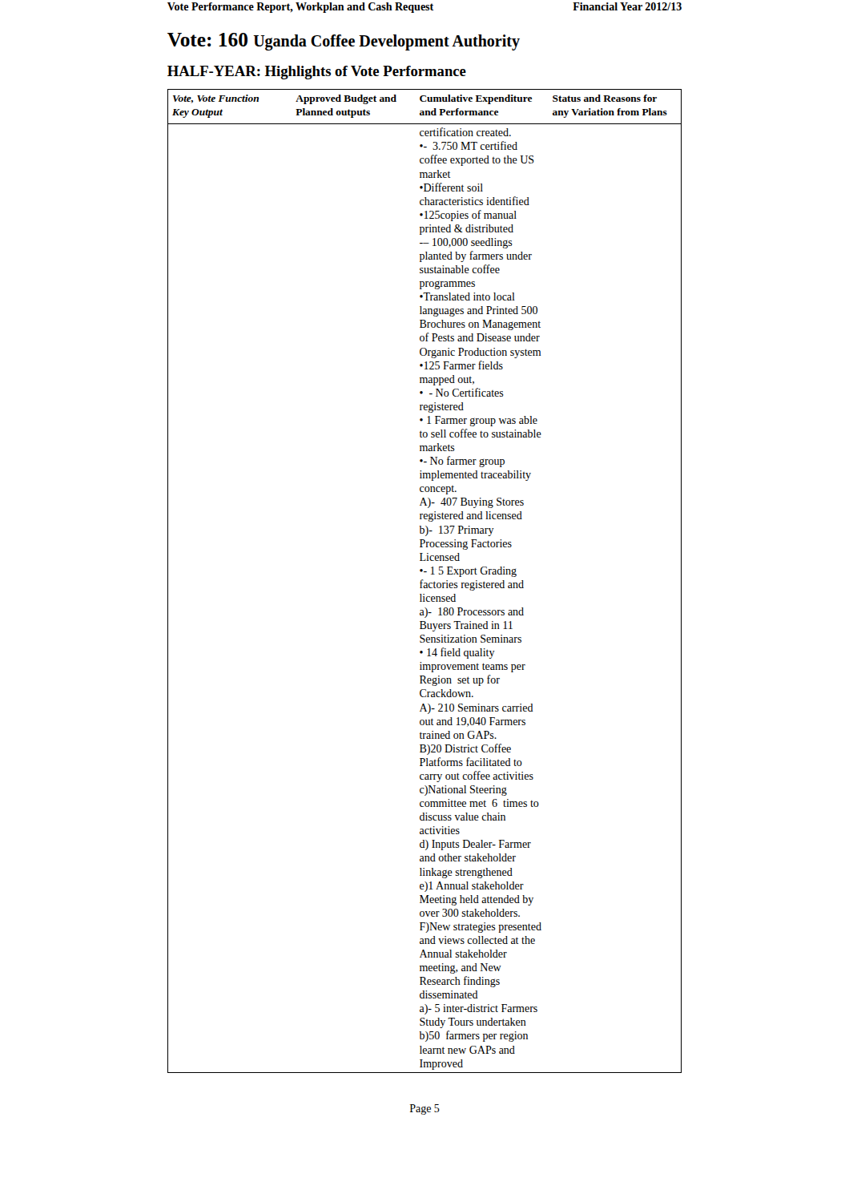Vote Performance Report, Workplan and Cash Request
Financial Year 2012/13
Vote: 160 Uganda Coffee Development Authority
HALF-YEAR: Highlights of Vote Performance
| Vote, Vote Function Key Output | Approved Budget and Planned outputs | Cumulative Expenditure and Performance | Status and Reasons for any Variation from Plans |
| --- | --- | --- | --- |
| | | certification created. •- 3.750 MT certified coffee exported to the US market •Different soil characteristics identified •125copies of manual printed & distributed -– 100,000 seedlings planted by farmers under sustainable coffee programmes •Translated into local languages and Printed 500 Brochures on Management of Pests and Disease under Organic Production system •125 Farmer fields mapped out, • - No Certificates registered • 1 Farmer group was able to sell coffee to sustainable markets •- No farmer group implemented traceability concept. A)- 407 Buying Stores registered and licensed b)- 137 Primary Processing Factories Licensed •- 1 5 Export Grading factories registered and licensed a)- 180 Processors and Buyers Trained in 11 Sensitization Seminars • 14 field quality improvement teams per Region set up for Crackdown. A)- 210 Seminars carried out and 19,040 Farmers trained on GAPs. B)20 District Coffee Platforms facilitated to carry out coffee activities c)National Steering committee met 6 times to discuss value chain activities d) Inputs Dealer- Farmer and other stakeholder linkage strengthened e)1 Annual stakeholder Meeting held attended by over 300 stakeholders. F)New strategies presented and views collected at the Annual stakeholder meeting, and New Research findings disseminated a)- 5 inter-district Farmers Study Tours undertaken b)50 farmers per region learnt new GAPs and Improved | |
Page 5